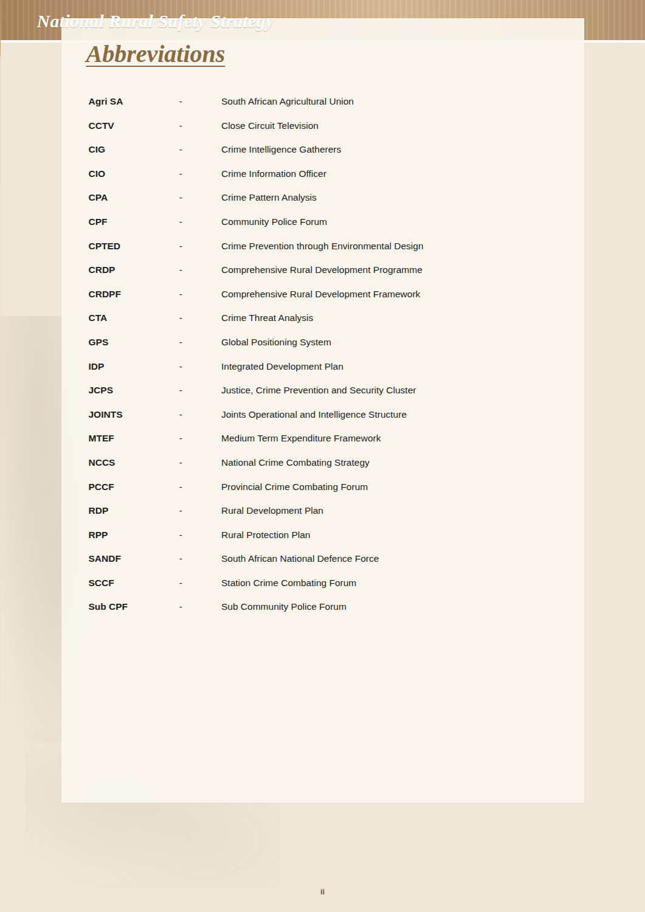National Rural Safety Strategy
Abbreviations
| Agri SA | - | South African Agricultural Union |
| CCTV | - | Close Circuit Television |
| CIG | - | Crime Intelligence Gatherers |
| CIO | - | Crime Information Officer |
| CPA | - | Crime Pattern Analysis |
| CPF | - | Community Police Forum |
| CPTED | - | Crime Prevention through Environmental Design |
| CRDP | - | Comprehensive Rural Development Programme |
| CRDPF | - | Comprehensive Rural Development Framework |
| CTA | - | Crime Threat Analysis |
| GPS | - | Global Positioning System |
| IDP | - | Integrated Development Plan |
| JCPS | - | Justice, Crime Prevention and Security Cluster |
| JOINTS | - | Joints Operational and Intelligence Structure |
| MTEF | - | Medium Term Expenditure Framework |
| NCCS | - | National Crime Combating Strategy |
| PCCF | - | Provincial Crime Combating Forum |
| RDP | - | Rural Development Plan |
| RPP | - | Rural Protection Plan |
| SANDF | - | South African National Defence Force |
| SCCF | - | Station Crime Combating Forum |
| Sub CPF | - | Sub Community Police Forum |
ii